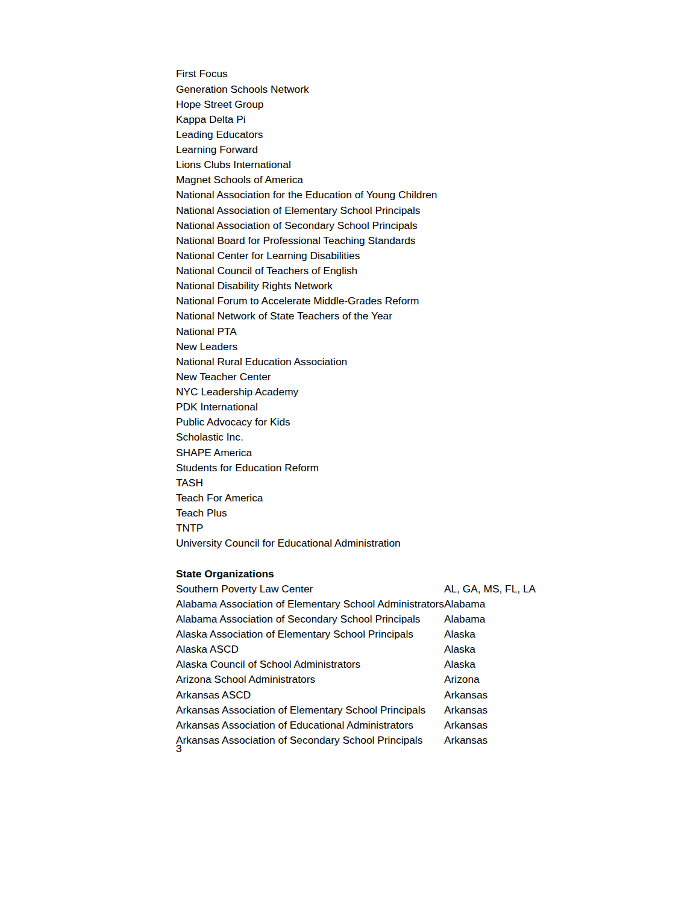First Focus
Generation Schools Network
Hope Street Group
Kappa Delta Pi
Leading Educators
Learning Forward
Lions Clubs International
Magnet Schools of America
National Association for the Education of Young Children
National Association of Elementary School Principals
National Association of Secondary School Principals
National Board for Professional Teaching Standards
National Center for Learning Disabilities
National Council of Teachers of English
National Disability Rights Network
National Forum to Accelerate Middle-Grades Reform
National Network of State Teachers of the Year
National PTA
New Leaders
National Rural Education Association
New Teacher Center
NYC Leadership Academy
PDK International
Public Advocacy for Kids
Scholastic Inc.
SHAPE America
Students for Education Reform
TASH
Teach For America
Teach Plus
TNTP
University Council for Educational Administration
State Organizations
| Southern Poverty Law Center | AL, GA, MS, FL, LA |
| Alabama Association of Elementary School Administrators | Alabama |
| Alabama Association of Secondary School Principals | Alabama |
| Alaska Association of Elementary School Principals | Alaska |
| Alaska ASCD | Alaska |
| Alaska Council of School Administrators | Alaska |
| Arizona School Administrators | Arizona |
| Arkansas ASCD | Arkansas |
| Arkansas Association of Elementary School Principals | Arkansas |
| Arkansas Association of Educational Administrators | Arkansas |
| Arkansas Association of Secondary School Principals | Arkansas |
3